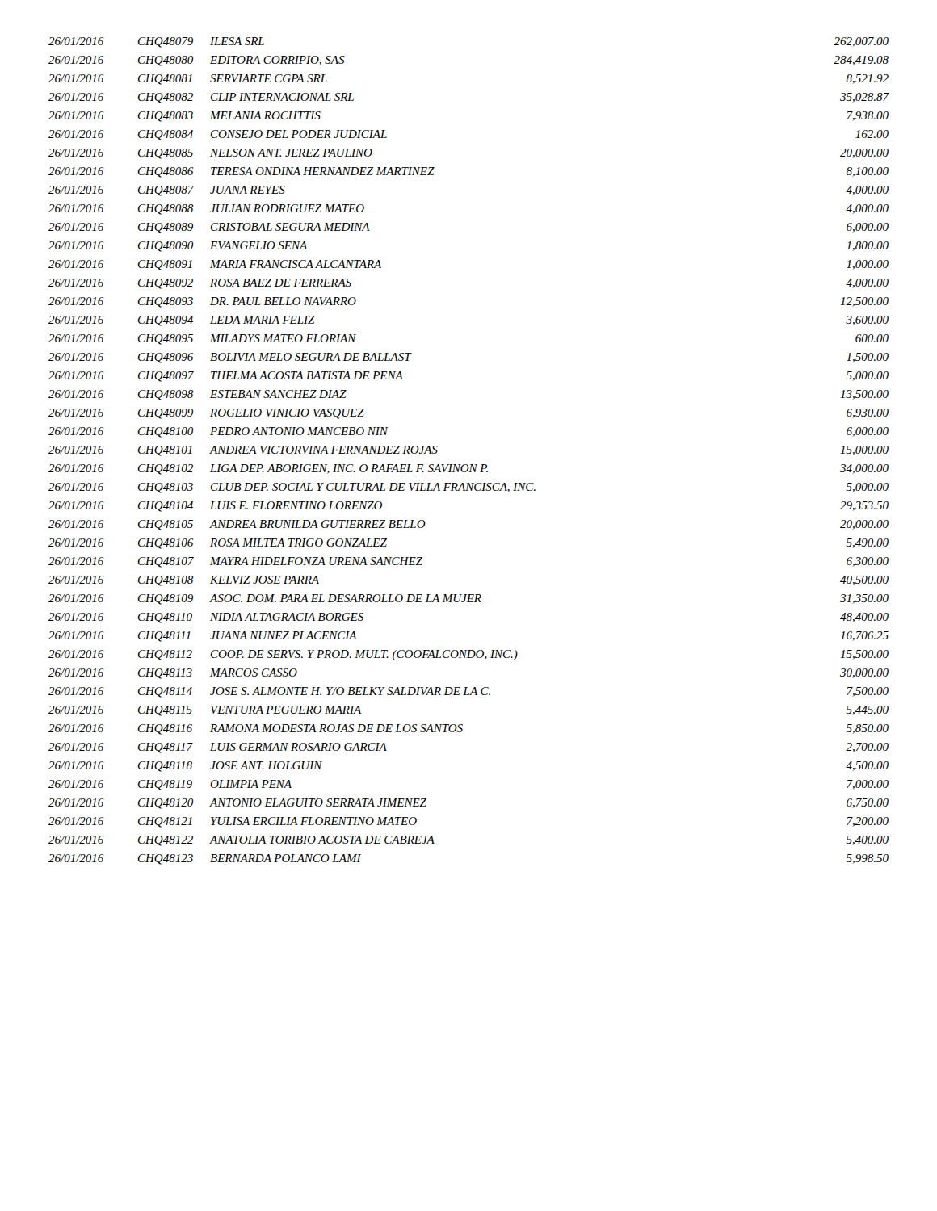| 26/01/2016 | CHQ48079 | ILESA SRL | 262,007.00 |
| 26/01/2016 | CHQ48080 | EDITORA CORRIPIO, SAS | 284,419.08 |
| 26/01/2016 | CHQ48081 | SERVIARTE CGPA SRL | 8,521.92 |
| 26/01/2016 | CHQ48082 | CLIP INTERNACIONAL SRL | 35,028.87 |
| 26/01/2016 | CHQ48083 | MELANIA ROCHTTIS | 7,938.00 |
| 26/01/2016 | CHQ48084 | CONSEJO DEL PODER JUDICIAL | 162.00 |
| 26/01/2016 | CHQ48085 | NELSON ANT. JEREZ PAULINO | 20,000.00 |
| 26/01/2016 | CHQ48086 | TERESA ONDINA HERNANDEZ MARTINEZ | 8,100.00 |
| 26/01/2016 | CHQ48087 | JUANA REYES | 4,000.00 |
| 26/01/2016 | CHQ48088 | JULIAN RODRIGUEZ MATEO | 4,000.00 |
| 26/01/2016 | CHQ48089 | CRISTOBAL SEGURA MEDINA | 6,000.00 |
| 26/01/2016 | CHQ48090 | EVANGELIO SENA | 1,800.00 |
| 26/01/2016 | CHQ48091 | MARIA FRANCISCA ALCANTARA | 1,000.00 |
| 26/01/2016 | CHQ48092 | ROSA BAEZ DE FERRERAS | 4,000.00 |
| 26/01/2016 | CHQ48093 | DR. PAUL BELLO NAVARRO | 12,500.00 |
| 26/01/2016 | CHQ48094 | LEDA MARIA FELIZ | 3,600.00 |
| 26/01/2016 | CHQ48095 | MILADYS MATEO FLORIAN | 600.00 |
| 26/01/2016 | CHQ48096 | BOLIVIA MELO SEGURA DE BALLAST | 1,500.00 |
| 26/01/2016 | CHQ48097 | THELMA ACOSTA BATISTA DE PENA | 5,000.00 |
| 26/01/2016 | CHQ48098 | ESTEBAN SANCHEZ DIAZ | 13,500.00 |
| 26/01/2016 | CHQ48099 | ROGELIO VINICIO VASQUEZ | 6,930.00 |
| 26/01/2016 | CHQ48100 | PEDRO ANTONIO MANCEBO NIN | 6,000.00 |
| 26/01/2016 | CHQ48101 | ANDREA VICTORVINA FERNANDEZ ROJAS | 15,000.00 |
| 26/01/2016 | CHQ48102 | LIGA DEP. ABORIGEN, INC. O RAFAEL F. SAVINON P. | 34,000.00 |
| 26/01/2016 | CHQ48103 | CLUB DEP. SOCIAL Y CULTURAL DE VILLA FRANCISCA, INC. | 5,000.00 |
| 26/01/2016 | CHQ48104 | LUIS E. FLORENTINO LORENZO | 29,353.50 |
| 26/01/2016 | CHQ48105 | ANDREA BRUNILDA GUTIERREZ BELLO | 20,000.00 |
| 26/01/2016 | CHQ48106 | ROSA MILTEA TRIGO GONZALEZ | 5,490.00 |
| 26/01/2016 | CHQ48107 | MAYRA HIDELFONZA URENA SANCHEZ | 6,300.00 |
| 26/01/2016 | CHQ48108 | KELVIZ JOSE PARRA | 40,500.00 |
| 26/01/2016 | CHQ48109 | ASOC. DOM. PARA EL DESARROLLO DE LA MUJER | 31,350.00 |
| 26/01/2016 | CHQ48110 | NIDIA ALTAGRACIA BORGES | 48,400.00 |
| 26/01/2016 | CHQ48111 | JUANA NUNEZ PLACENCIA | 16,706.25 |
| 26/01/2016 | CHQ48112 | COOP. DE SERVS. Y PROD. MULT. (COOFALCONDO, INC.) | 15,500.00 |
| 26/01/2016 | CHQ48113 | MARCOS CASSO | 30,000.00 |
| 26/01/2016 | CHQ48114 | JOSE S. ALMONTE H. Y/O BELKY SALDIVAR DE LA C. | 7,500.00 |
| 26/01/2016 | CHQ48115 | VENTURA PEGUERO MARIA | 5,445.00 |
| 26/01/2016 | CHQ48116 | RAMONA MODESTA ROJAS DE DE LOS SANTOS | 5,850.00 |
| 26/01/2016 | CHQ48117 | LUIS GERMAN ROSARIO GARCIA | 2,700.00 |
| 26/01/2016 | CHQ48118 | JOSE ANT. HOLGUIN | 4,500.00 |
| 26/01/2016 | CHQ48119 | OLIMPIA PENA | 7,000.00 |
| 26/01/2016 | CHQ48120 | ANTONIO ELAGUITO SERRATA JIMENEZ | 6,750.00 |
| 26/01/2016 | CHQ48121 | YULISA ERCILIA FLORENTINO MATEO | 7,200.00 |
| 26/01/2016 | CHQ48122 | ANATOLIA TORIBIO ACOSTA DE CABREJA | 5,400.00 |
| 26/01/2016 | CHQ48123 | BERNARDA POLANCO LAMI | 5,998.50 |